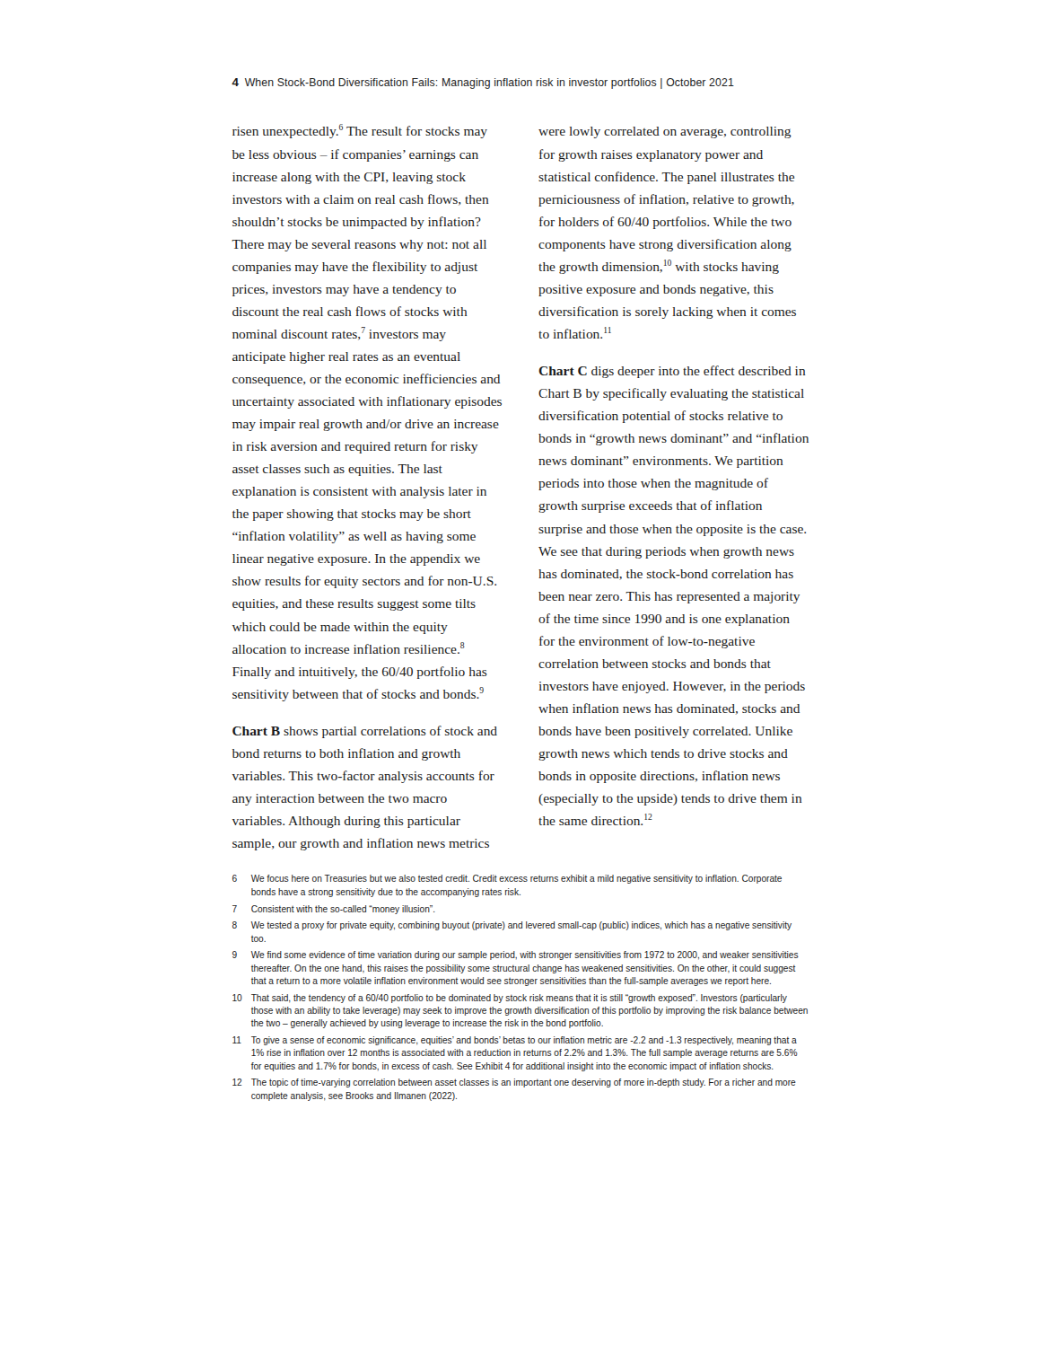4 When Stock-Bond Diversification Fails: Managing inflation risk in investor portfolios | October 2021
risen unexpectedly.6 The result for stocks may be less obvious – if companies’ earnings can increase along with the CPI, leaving stock investors with a claim on real cash flows, then shouldn’t stocks be unimpacted by inflation? There may be several reasons why not: not all companies may have the flexibility to adjust prices, investors may have a tendency to discount the real cash flows of stocks with nominal discount rates,7 investors may anticipate higher real rates as an eventual consequence, or the economic inefficiencies and uncertainty associated with inflationary episodes may impair real growth and/or drive an increase in risk aversion and required return for risky asset classes such as equities. The last explanation is consistent with analysis later in the paper showing that stocks may be short “inflation volatility” as well as having some linear negative exposure. In the appendix we show results for equity sectors and for non-U.S. equities, and these results suggest some tilts which could be made within the equity allocation to increase inflation resilience.8 Finally and intuitively, the 60/40 portfolio has sensitivity between that of stocks and bonds.9
Chart B shows partial correlations of stock and bond returns to both inflation and growth variables. This two-factor analysis accounts for any interaction between the two macro variables. Although during this particular sample, our growth and inflation news metrics were lowly correlated on average, controlling for growth raises explanatory power and statistical confidence. The panel illustrates the perniciousness of inflation, relative to growth, for holders of 60/40 portfolios. While the two components have strong diversification along the growth dimension,10 with stocks having positive exposure and bonds negative, this diversification is sorely lacking when it comes to inflation.11
Chart C digs deeper into the effect described in Chart B by specifically evaluating the statistical diversification potential of stocks relative to bonds in “growth news dominant” and “inflation news dominant” environments. We partition periods into those when the magnitude of growth surprise exceeds that of inflation surprise and those when the opposite is the case. We see that during periods when growth news has dominated, the stock-bond correlation has been near zero. This has represented a majority of the time since 1990 and is one explanation for the environment of low-to-negative correlation between stocks and bonds that investors have enjoyed. However, in the periods when inflation news has dominated, stocks and bonds have been positively correlated. Unlike growth news which tends to drive stocks and bonds in opposite directions, inflation news (especially to the upside) tends to drive them in the same direction.12
We focus here on Treasuries but we also tested credit. Credit excess returns exhibit a mild negative sensitivity to inflation. Corporate bonds have a strong sensitivity due to the accompanying rates risk.
Consistent with the so-called “money illusion”.
We tested a proxy for private equity, combining buyout (private) and levered small-cap (public) indices, which has a negative sensitivity too.
We find some evidence of time variation during our sample period, with stronger sensitivities from 1972 to 2000, and weaker sensitivities thereafter. On the one hand, this raises the possibility some structural change has weakened sensitivities. On the other, it could suggest that a return to a more volatile inflation environment would see stronger sensitivities than the full-sample averages we report here.
That said, the tendency of a 60/40 portfolio to be dominated by stock risk means that it is still “growth exposed”. Investors (particularly those with an ability to take leverage) may seek to improve the growth diversification of this portfolio by improving the risk balance between the two – generally achieved by using leverage to increase the risk in the bond portfolio.
To give a sense of economic significance, equities’ and bonds’ betas to our inflation metric are -2.2 and -1.3 respectively, meaning that a 1% rise in inflation over 12 months is associated with a reduction in returns of 2.2% and 1.3%. The full sample average returns are 5.6% for equities and 1.7% for bonds, in excess of cash. See Exhibit 4 for additional insight into the economic impact of inflation shocks.
The topic of time-varying correlation between asset classes is an important one deserving of more in-depth study. For a richer and more complete analysis, see Brooks and Ilmanen (2022).